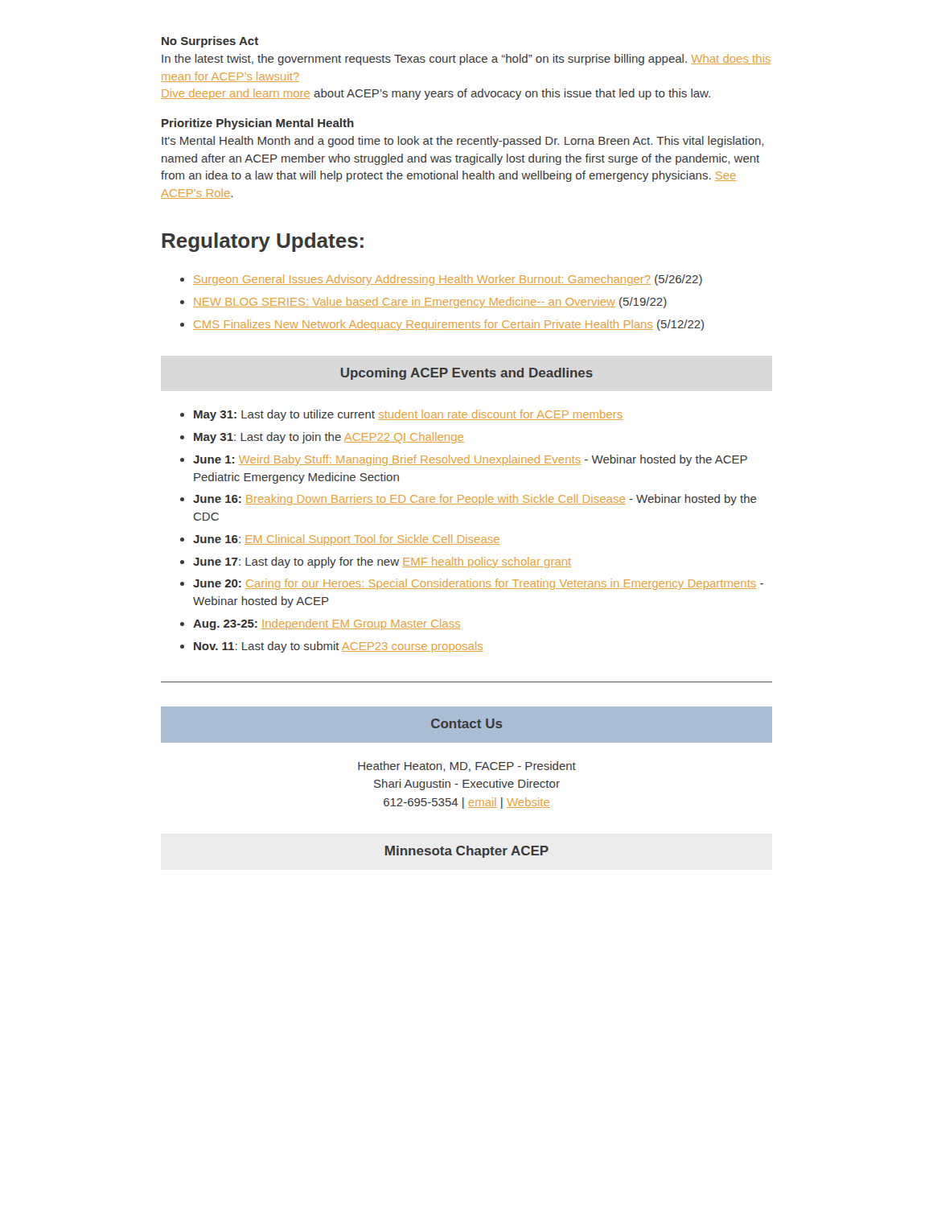No Surprises Act
In the latest twist, the government requests Texas court place a “hold” on its surprise billing appeal. What does this mean for ACEP’s lawsuit?
Dive deeper and learn more about ACEP’s many years of advocacy on this issue that led up to this law.
Prioritize Physician Mental Health
It's Mental Health Month and a good time to look at the recently-passed Dr. Lorna Breen Act. This vital legislation, named after an ACEP member who struggled and was tragically lost during the first surge of the pandemic, went from an idea to a law that will help protect the emotional health and wellbeing of emergency physicians. See ACEP's Role.
Regulatory Updates:
Surgeon General Issues Advisory Addressing Health Worker Burnout: Gamechanger? (5/26/22)
NEW BLOG SERIES: Value based Care in Emergency Medicine-- an Overview (5/19/22)
CMS Finalizes New Network Adequacy Requirements for Certain Private Health Plans (5/12/22)
Upcoming ACEP Events and Deadlines
May 31: Last day to utilize current student loan rate discount for ACEP members
May 31: Last day to join the ACEP22 QI Challenge
June 1: Weird Baby Stuff: Managing Brief Resolved Unexplained Events - Webinar hosted by the ACEP Pediatric Emergency Medicine Section
June 16: Breaking Down Barriers to ED Care for People with Sickle Cell Disease - Webinar hosted by the CDC
June 16: EM Clinical Support Tool for Sickle Cell Disease
June 17: Last day to apply for the new EMF health policy scholar grant
June 20: Caring for our Heroes: Special Considerations for Treating Veterans in Emergency Departments - Webinar hosted by ACEP
Aug. 23-25: Independent EM Group Master Class
Nov. 11: Last day to submit ACEP23 course proposals
Contact Us
Heather Heaton, MD, FACEP - President
Shari Augustin - Executive Director
612-695-5354 | email | Website
Minnesota Chapter ACEP